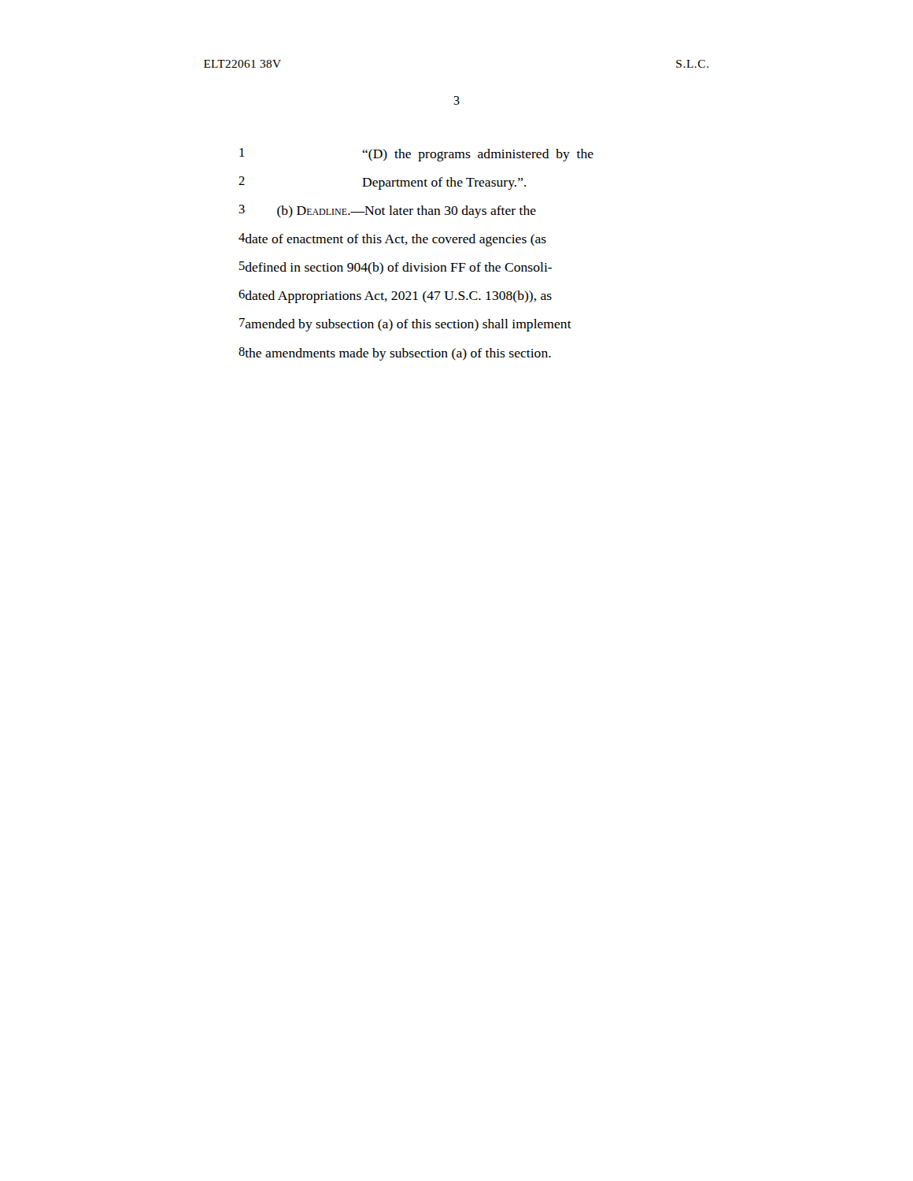ELT22061 38V S.L.C.
3
| 1 | “(D) the programs administered by the |
| 2 | Department of the Treasury.”. |
| 3 | (b) Deadline .—Not later than 30 days after the |
| 4 | date of enactment of this Act, the covered agencies (as |
| 5 | defined in section 904(b) of division FF of the Consoli- |
| 6 | dated Appropriations Act, 2021 (47 U.S.C. 1308(b)), as |
| 7 | amended by subsection (a) of this section) shall implement |
| 8 | the amendments made by subsection (a) of this section. |